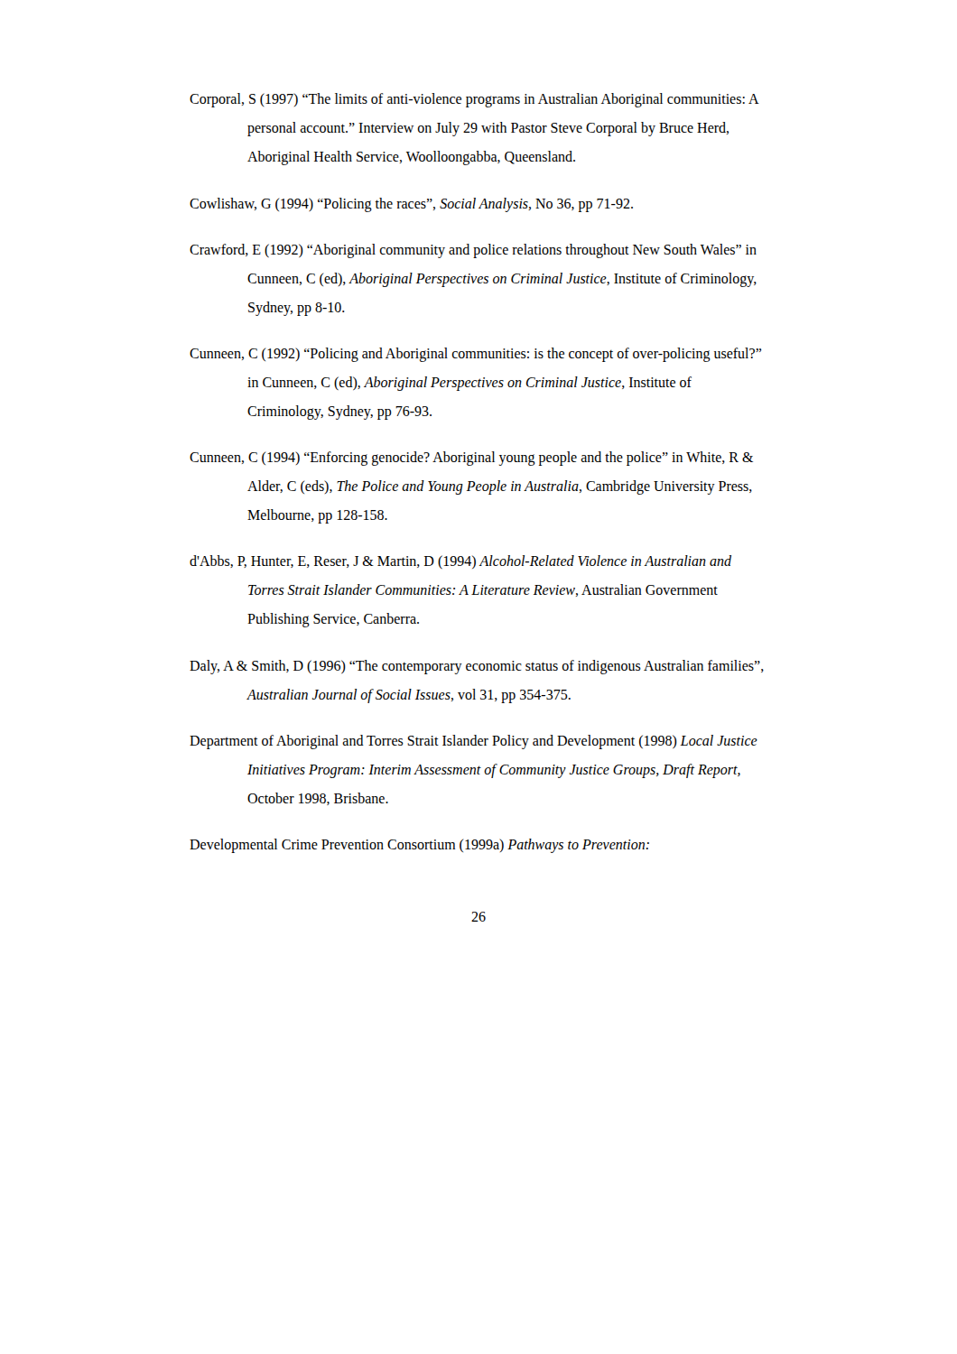Corporal, S (1997) “The limits of anti-violence programs in Australian Aboriginal communities: A personal account.” Interview on July 29 with Pastor Steve Corporal by Bruce Herd, Aboriginal Health Service, Woolloongabba, Queensland.
Cowlishaw, G (1994) “Policing the races”, Social Analysis, No 36, pp 71-92.
Crawford, E (1992) “Aboriginal community and police relations throughout New South Wales” in Cunneen, C (ed), Aboriginal Perspectives on Criminal Justice, Institute of Criminology, Sydney, pp 8-10.
Cunneen, C (1992) “Policing and Aboriginal communities: is the concept of over-policing useful?” in Cunneen, C (ed), Aboriginal Perspectives on Criminal Justice, Institute of Criminology, Sydney, pp 76-93.
Cunneen, C (1994) “Enforcing genocide? Aboriginal young people and the police” in White, R & Alder, C (eds), The Police and Young People in Australia, Cambridge University Press, Melbourne, pp 128-158.
d'Abbs, P, Hunter, E, Reser, J & Martin, D (1994) Alcohol-Related Violence in Australian and Torres Strait Islander Communities: A Literature Review, Australian Government Publishing Service, Canberra.
Daly, A & Smith, D (1996) “The contemporary economic status of indigenous Australian families”, Australian Journal of Social Issues, vol 31, pp 354-375.
Department of Aboriginal and Torres Strait Islander Policy and Development (1998) Local Justice Initiatives Program: Interim Assessment of Community Justice Groups, Draft Report, October 1998, Brisbane.
Developmental Crime Prevention Consortium (1999a) Pathways to Prevention:
26